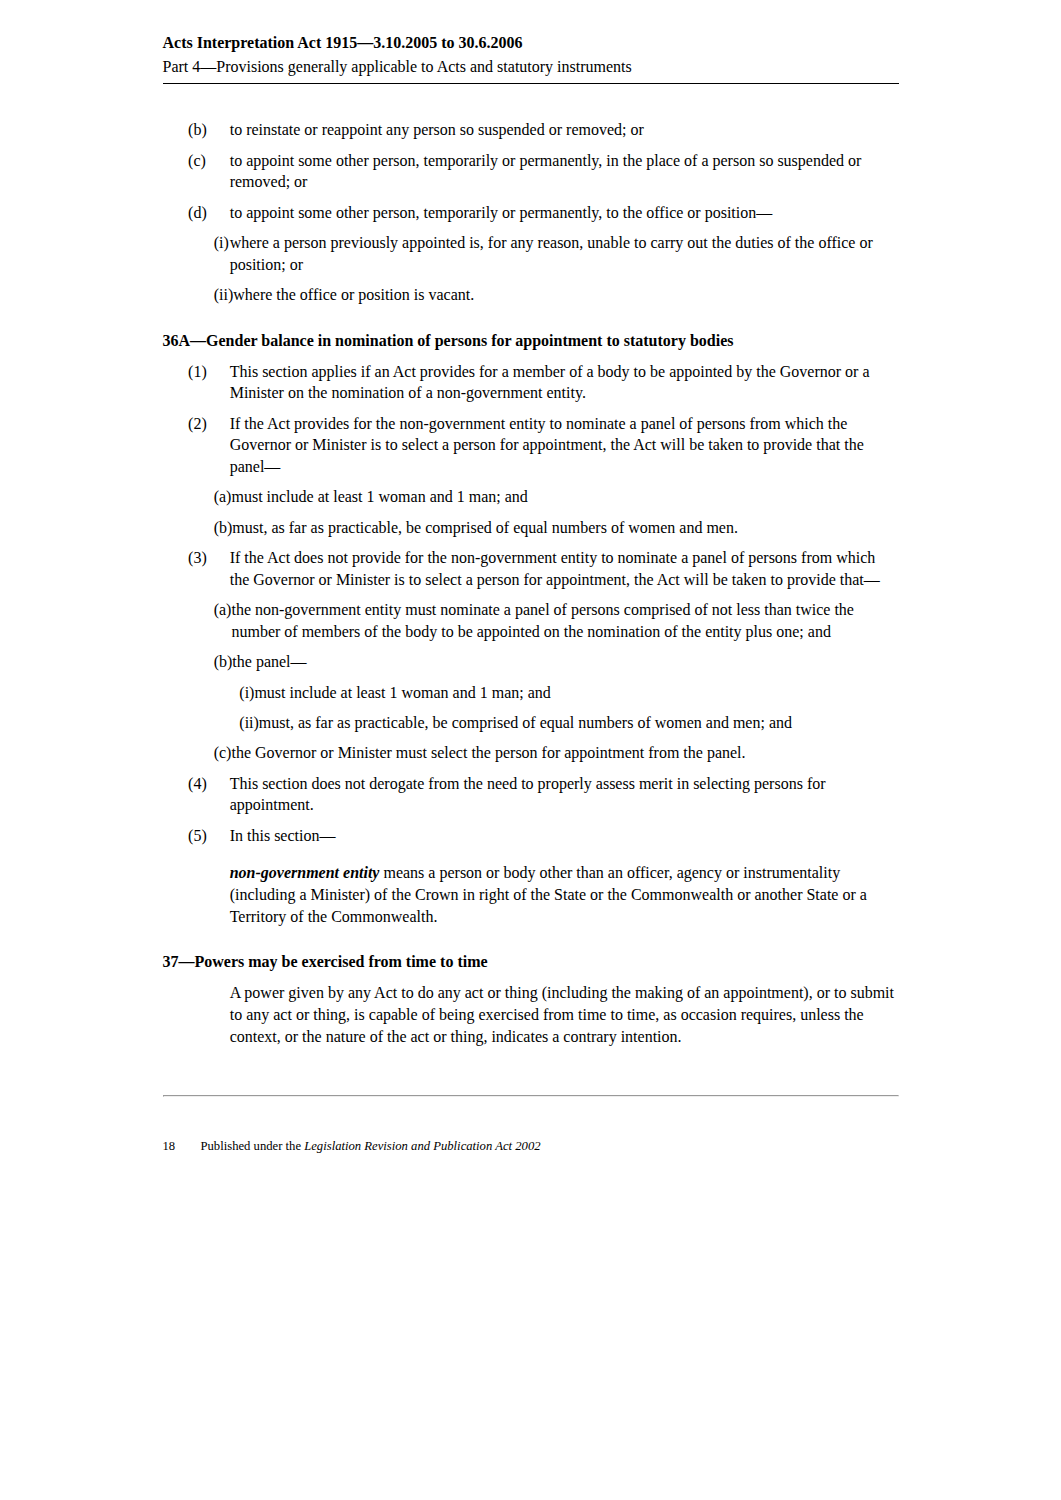Acts Interpretation Act 1915—3.10.2005 to 30.6.2006
Part 4—Provisions generally applicable to Acts and statutory instruments
(b)
to reinstate or reappoint any person so suspended or removed; or
(c)
to appoint some other person, temporarily or permanently, in the place of a person so suspended or removed; or
(d)
to appoint some other person, temporarily or permanently, to the office or position—
(i)
where a person previously appointed is, for any reason, unable to carry out the duties of the office or position; or
(ii)
where the office or position is vacant.
36A—Gender balance in nomination of persons for appointment to statutory bodies
(1)
This section applies if an Act provides for a member of a body to be appointed by the Governor or a Minister on the nomination of a non-government entity.
(2)
If the Act provides for the non-government entity to nominate a panel of persons from which the Governor or Minister is to select a person for appointment, the Act will be taken to provide that the panel—
(a)
must include at least 1 woman and 1 man; and
(b)
must, as far as practicable, be comprised of equal numbers of women and men.
(3)
If the Act does not provide for the non-government entity to nominate a panel of persons from which the Governor or Minister is to select a person for appointment, the Act will be taken to provide that—
(a)
the non-government entity must nominate a panel of persons comprised of not less than twice the number of members of the body to be appointed on the nomination of the entity plus one; and
(b)
the panel—
(i)
must include at least 1 woman and 1 man; and
(ii)
must, as far as practicable, be comprised of equal numbers of women and men; and
(c)
the Governor or Minister must select the person for appointment from the panel.
(4)
This section does not derogate from the need to properly assess merit in selecting persons for appointment.
(5)
In this section—
non-government entity means a person or body other than an officer, agency or instrumentality (including a Minister) of the Crown in right of the State or the Commonwealth or another State or a Territory of the Commonwealth.
37—Powers may be exercised from time to time
A power given by any Act to do any act or thing (including the making of an appointment), or to submit to any act or thing, is capable of being exercised from time to time, as occasion requires, unless the context, or the nature of the act or thing, indicates a contrary intention.
18
Published under the Legislation Revision and Publication Act 2002